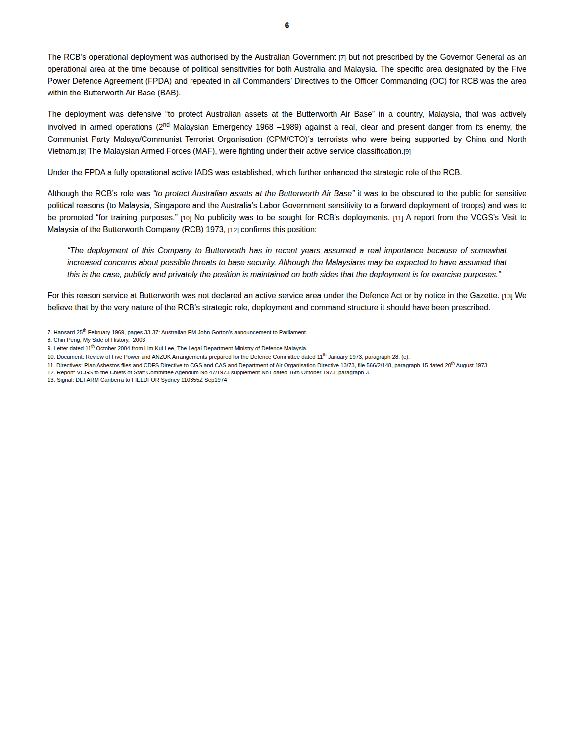6
The RCB’s operational deployment was authorised by the Australian Government [7] but not prescribed by the Governor General as an operational area at the time because of political sensitivities for both Australia and Malaysia. The specific area designated by the Five Power Defence Agreement (FPDA) and repeated in all Commanders’ Directives to the Officer Commanding (OC) for RCB was the area within the Butterworth Air Base (BAB).
The deployment was defensive “to protect Australian assets at the Butterworth Air Base” in a country, Malaysia, that was actively involved in armed operations (2nd Malaysian Emergency 1968 –1989) against a real, clear and present danger from its enemy, the Communist Party Malaya/Communist Terrorist Organisation (CPM/CTO)’s terrorists who were being supported by China and North Vietnam.[8] The Malaysian Armed Forces (MAF), were fighting under their active service classification.[9]
Under the FPDA a fully operational active IADS was established, which further enhanced the strategic role of the RCB.
Although the RCB’s role was “to protect Australian assets at the Butterworth Air Base” it was to be obscured to the public for sensitive political reasons (to Malaysia, Singapore and the Australia’s Labor Government sensitivity to a forward deployment of troops) and was to be promoted “for training purposes.” [10] No publicity was to be sought for RCB’s deployments. [11] A report from the VCGS’s Visit to Malaysia of the Butterworth Company (RCB) 1973, [12] confirms this position:
“The deployment of this Company to Butterworth has in recent years assumed a real importance because of somewhat increased concerns about possible threats to base security. Although the Malaysians may be expected to have assumed that this is the case, publicly and privately the position is maintained on both sides that the deployment is for exercise purposes.”
For this reason service at Butterworth was not declared an active service area under the Defence Act or by notice in the Gazette. [13] We believe that by the very nature of the RCB’s strategic role, deployment and command structure it should have been prescribed.
7. Hansard 25th February 1969, pages 33-37: Australian PM John Gorton’s announcement to Parliament.
8. Chin Peng, My Side of History, 2003
9. Letter dated 11th October 2004 from Lim Kui Lee, The Legal Department Ministry of Defence Malaysia.
10. Document: Review of Five Power and ANZUK Arrangements prepared for the Defence Committee dated 11th January 1973, paragraph 28. (e).
11. Directives: Plan Asbestos files and CDFS Directive to CGS and CAS and Department of Air Organisation Directive 13/73, file 566/2/148, paragraph 15 dated 20th August 1973.
12. Report: VCGS to the Chiefs of Staff Committee Agendum No 47/1973 supplement No1 dated 16th October 1973, paragraph 3.
13. Signal: DEFARM Canberra to FIELDFOR Sydney 110355Z Sep1974